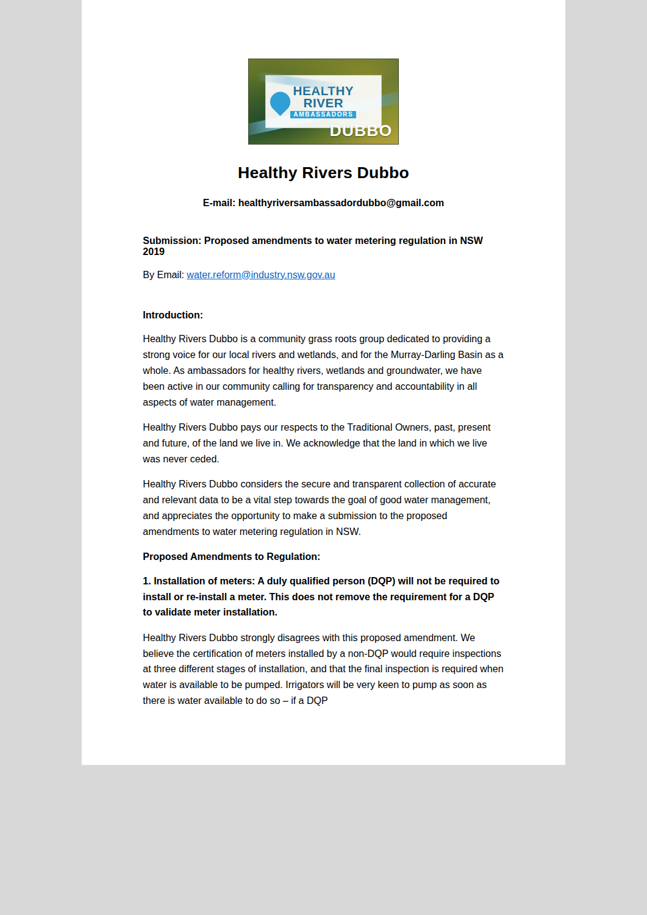HEALTHY
RIVER
AMBASSADORS
DUBBO
Healthy Rivers Dubbo
E-mail: healthyriversambassadordubbo@gmail.com
Submission: Proposed amendments to water metering regulation in NSW 2019
By Email: water.reform@industry.nsw.gov.au
Introduction:
Healthy Rivers Dubbo is a community grass roots group dedicated to providing a strong voice for our local rivers and wetlands, and for the Murray-Darling Basin as a whole. As ambassadors for healthy rivers, wetlands and groundwater, we have been active in our community calling for transparency and accountability in all aspects of water management.
Healthy Rivers Dubbo pays our respects to the Traditional Owners, past, present and future, of the land we live in. We acknowledge that the land in which we live was never ceded.
Healthy Rivers Dubbo considers the secure and transparent collection of accurate and relevant data to be a vital step towards the goal of good water management, and appreciates the opportunity to make a submission to the proposed amendments to water metering regulation in NSW.
Proposed Amendments to Regulation:
1. Installation of meters: A duly qualified person (DQP) will not be required to install or re-install a meter. This does not remove the requirement for a DQP to validate meter installation.
Healthy Rivers Dubbo strongly disagrees with this proposed amendment. We believe the certification of meters installed by a non-DQP would require inspections at three different stages of installation, and that the final inspection is required when water is available to be pumped. Irrigators will be very keen to pump as soon as there is water available to do so – if a DQP